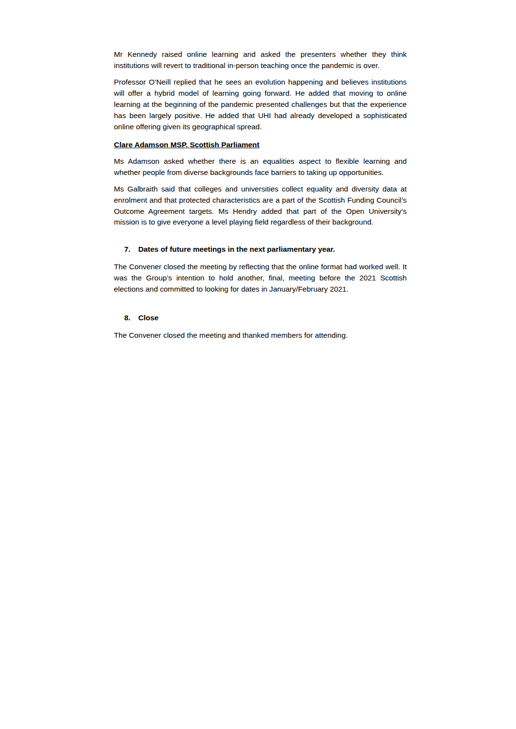Mr Kennedy raised online learning and asked the presenters whether they think institutions will revert to traditional in-person teaching once the pandemic is over.
Professor O’Neill replied that he sees an evolution happening and believes institutions will offer a hybrid model of learning going forward. He added that moving to online learning at the beginning of the pandemic presented challenges but that the experience has been largely positive. He added that UHI had already developed a sophisticated online offering given its geographical spread.
Clare Adamson MSP, Scottish Parliament
Ms Adamson asked whether there is an equalities aspect to flexible learning and whether people from diverse backgrounds face barriers to taking up opportunities.
Ms Galbraith said that colleges and universities collect equality and diversity data at enrolment and that protected characteristics are a part of the Scottish Funding Council’s Outcome Agreement targets. Ms Hendry added that part of the Open University’s mission is to give everyone a level playing field regardless of their background.
7. Dates of future meetings in the next parliamentary year.
The Convener closed the meeting by reflecting that the online format had worked well. It was the Group’s intention to hold another, final, meeting before the 2021 Scottish elections and committed to looking for dates in January/February 2021.
8. Close
The Convener closed the meeting and thanked members for attending.